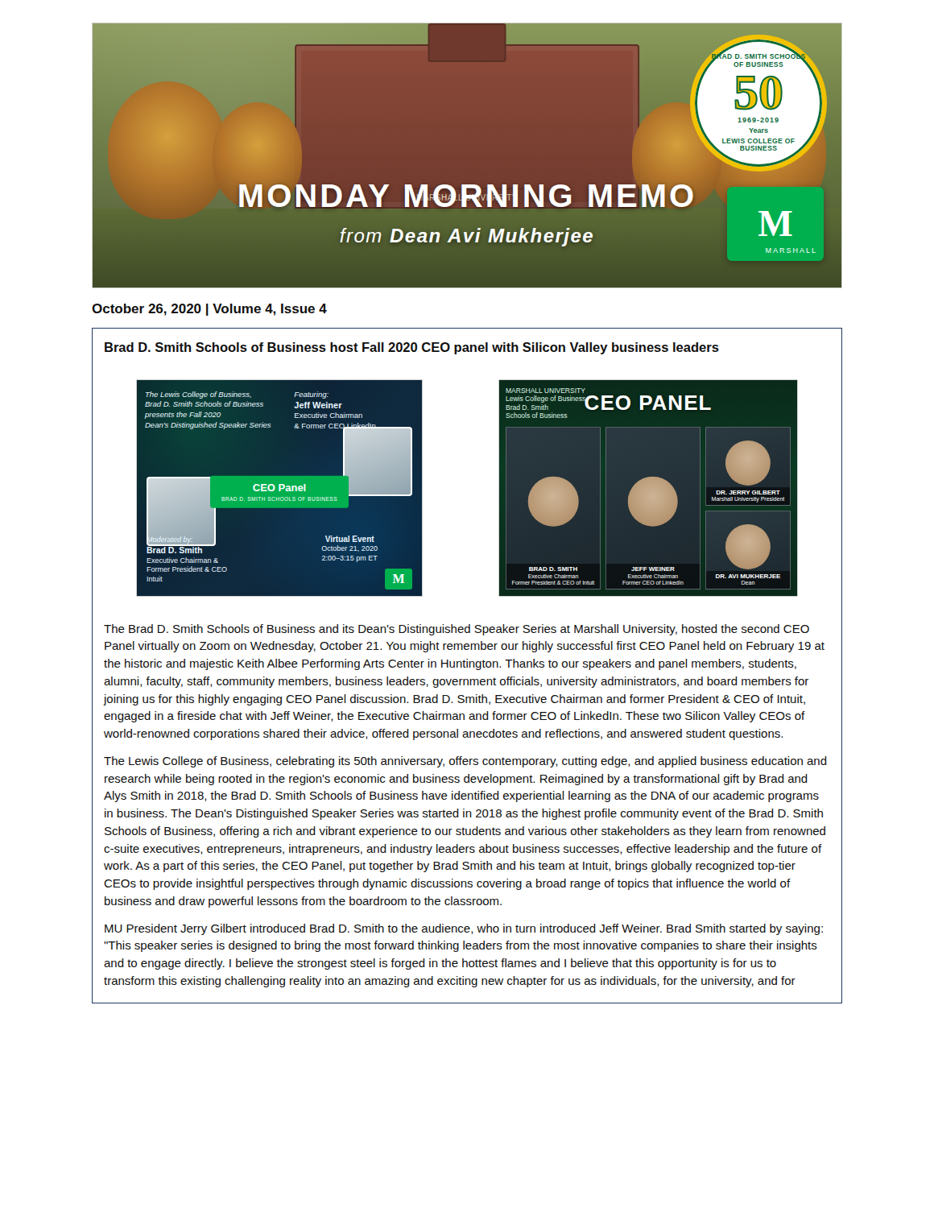MARSHALL UNIVERSITY
Brad D. Smith Schools of Business
50
1969-2019
Years
Lewis College of Business
MONDAY MORNING MEMO
from Dean Avi Mukherjee
MMARSHALL
October 26, 2020 | Volume 4, Issue 4
Brad D. Smith Schools of Business host Fall 2020 CEO panel with Silicon Valley business leaders
The Lewis College of Business,
Brad D. Smith Schools of Business
presents the Fall 2020
Dean's Distinguished Speaker Series
Featuring: Jeff Weiner Executive Chairman
& Former CEO LinkedIn
CEO PanelBRAD D. SMITH SCHOOLS OF BUSINESS
Moderated by:
Brad D. Smith
Executive Chairman &
Former President & CEO
Intuit
Virtual Event
October 21, 2020
2:00–3:15 pm ET
M
MARSHALL UNIVERSITY
Lewis College of Business
Brad D. Smith
Schools of Business
CEO PANEL
BRAD D. SMITHExecutive Chairman
Former President & CEO of Intuit
JEFF WEINERExecutive Chairman
Former CEO of LinkedIn
DR. JERRY GILBERTMarshall University President
DR. AVI MUKHERJEEDean
The Brad D. Smith Schools of Business and its Dean's Distinguished Speaker Series at Marshall University, hosted the second CEO Panel virtually on Zoom on Wednesday, October 21. You might remember our highly successful first CEO Panel held on February 19 at the historic and majestic Keith Albee Performing Arts Center in Huntington. Thanks to our speakers and panel members, students, alumni, faculty, staff, community members, business leaders, government officials, university administrators, and board members for joining us for this highly engaging CEO Panel discussion. Brad D. Smith, Executive Chairman and former President & CEO of Intuit, engaged in a fireside chat with Jeff Weiner, the Executive Chairman and former CEO of LinkedIn. These two Silicon Valley CEOs of world-renowned corporations shared their advice, offered personal anecdotes and reflections, and answered student questions.
The Lewis College of Business, celebrating its 50th anniversary, offers contemporary, cutting edge, and applied business education and research while being rooted in the region's economic and business development. Reimagined by a transformational gift by Brad and Alys Smith in 2018, the Brad D. Smith Schools of Business have identified experiential learning as the DNA of our academic programs in business. The Dean's Distinguished Speaker Series was started in 2018 as the highest profile community event of the Brad D. Smith Schools of Business, offering a rich and vibrant experience to our students and various other stakeholders as they learn from renowned c-suite executives, entrepreneurs, intrapreneurs, and industry leaders about business successes, effective leadership and the future of work. As a part of this series, the CEO Panel, put together by Brad Smith and his team at Intuit, brings globally recognized top-tier CEOs to provide insightful perspectives through dynamic discussions covering a broad range of topics that influence the world of business and draw powerful lessons from the boardroom to the classroom.
MU President Jerry Gilbert introduced Brad D. Smith to the audience, who in turn introduced Jeff Weiner. Brad Smith started by saying: "This speaker series is designed to bring the most forward thinking leaders from the most innovative companies to share their insights and to engage directly. I believe the strongest steel is forged in the hottest flames and I believe that this opportunity is for us to transform this existing challenging reality into an amazing and exciting new chapter for us as individuals, for the university, and for